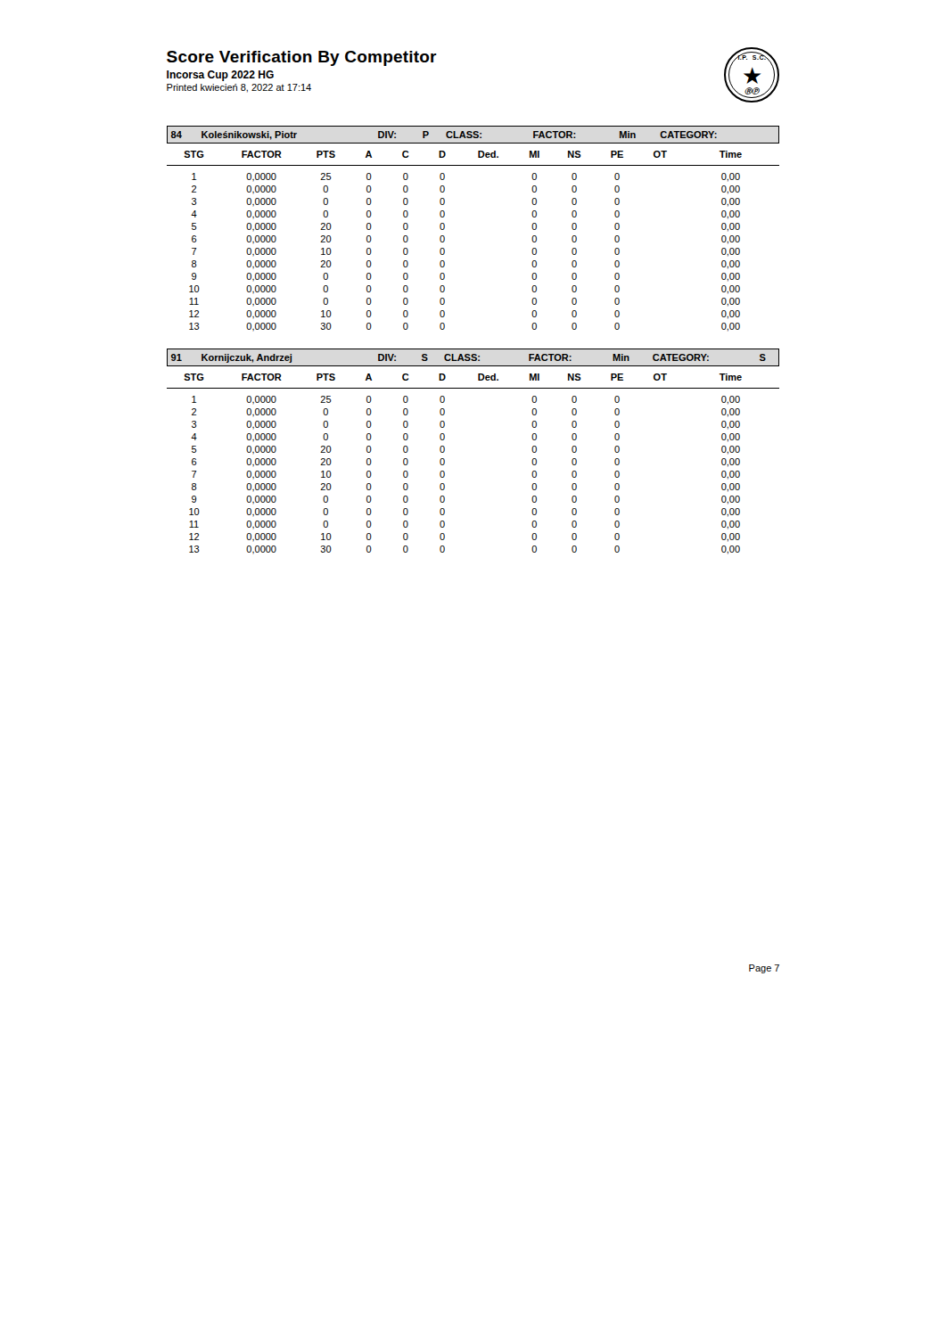Score Verification By Competitor
Incorsa Cup 2022 HG
Printed kwiecień 8, 2022 at 17:14
I.P. S.C.
★
ⓇⓅ
| 84 | Koleśnikowski, Piotr | DIV: | P | CLASS: | | FACTOR: | Min | CATEGORY: | |
| STG | FACTOR | PTS | A | C | D | Ded. | MI | NS | PE | OT | Time |
| --- | --- | --- | --- | --- | --- | --- | --- | --- | --- | --- | --- |
| 1 | 0,0000 | 25 | 0 | 0 | 0 | | 0 | 0 | 0 | | 0,00 |
| 2 | 0,0000 | 0 | 0 | 0 | 0 | | 0 | 0 | 0 | | 0,00 |
| 3 | 0,0000 | 0 | 0 | 0 | 0 | | 0 | 0 | 0 | | 0,00 |
| 4 | 0,0000 | 0 | 0 | 0 | 0 | | 0 | 0 | 0 | | 0,00 |
| 5 | 0,0000 | 20 | 0 | 0 | 0 | | 0 | 0 | 0 | | 0,00 |
| 6 | 0,0000 | 20 | 0 | 0 | 0 | | 0 | 0 | 0 | | 0,00 |
| 7 | 0,0000 | 10 | 0 | 0 | 0 | | 0 | 0 | 0 | | 0,00 |
| 8 | 0,0000 | 20 | 0 | 0 | 0 | | 0 | 0 | 0 | | 0,00 |
| 9 | 0,0000 | 0 | 0 | 0 | 0 | | 0 | 0 | 0 | | 0,00 |
| 10 | 0,0000 | 0 | 0 | 0 | 0 | | 0 | 0 | 0 | | 0,00 |
| 11 | 0,0000 | 0 | 0 | 0 | 0 | | 0 | 0 | 0 | | 0,00 |
| 12 | 0,0000 | 10 | 0 | 0 | 0 | | 0 | 0 | 0 | | 0,00 |
| 13 | 0,0000 | 30 | 0 | 0 | 0 | | 0 | 0 | 0 | | 0,00 |
| 91 | Kornijczuk, Andrzej | DIV: | S | CLASS: | | FACTOR: | Min | CATEGORY: | S |
| STG | FACTOR | PTS | A | C | D | Ded. | MI | NS | PE | OT | Time |
| --- | --- | --- | --- | --- | --- | --- | --- | --- | --- | --- | --- |
| 1 | 0,0000 | 25 | 0 | 0 | 0 | | 0 | 0 | 0 | | 0,00 |
| 2 | 0,0000 | 0 | 0 | 0 | 0 | | 0 | 0 | 0 | | 0,00 |
| 3 | 0,0000 | 0 | 0 | 0 | 0 | | 0 | 0 | 0 | | 0,00 |
| 4 | 0,0000 | 0 | 0 | 0 | 0 | | 0 | 0 | 0 | | 0,00 |
| 5 | 0,0000 | 20 | 0 | 0 | 0 | | 0 | 0 | 0 | | 0,00 |
| 6 | 0,0000 | 20 | 0 | 0 | 0 | | 0 | 0 | 0 | | 0,00 |
| 7 | 0,0000 | 10 | 0 | 0 | 0 | | 0 | 0 | 0 | | 0,00 |
| 8 | 0,0000 | 20 | 0 | 0 | 0 | | 0 | 0 | 0 | | 0,00 |
| 9 | 0,0000 | 0 | 0 | 0 | 0 | | 0 | 0 | 0 | | 0,00 |
| 10 | 0,0000 | 0 | 0 | 0 | 0 | | 0 | 0 | 0 | | 0,00 |
| 11 | 0,0000 | 0 | 0 | 0 | 0 | | 0 | 0 | 0 | | 0,00 |
| 12 | 0,0000 | 10 | 0 | 0 | 0 | | 0 | 0 | 0 | | 0,00 |
| 13 | 0,0000 | 30 | 0 | 0 | 0 | | 0 | 0 | 0 | | 0,00 |
Page 7